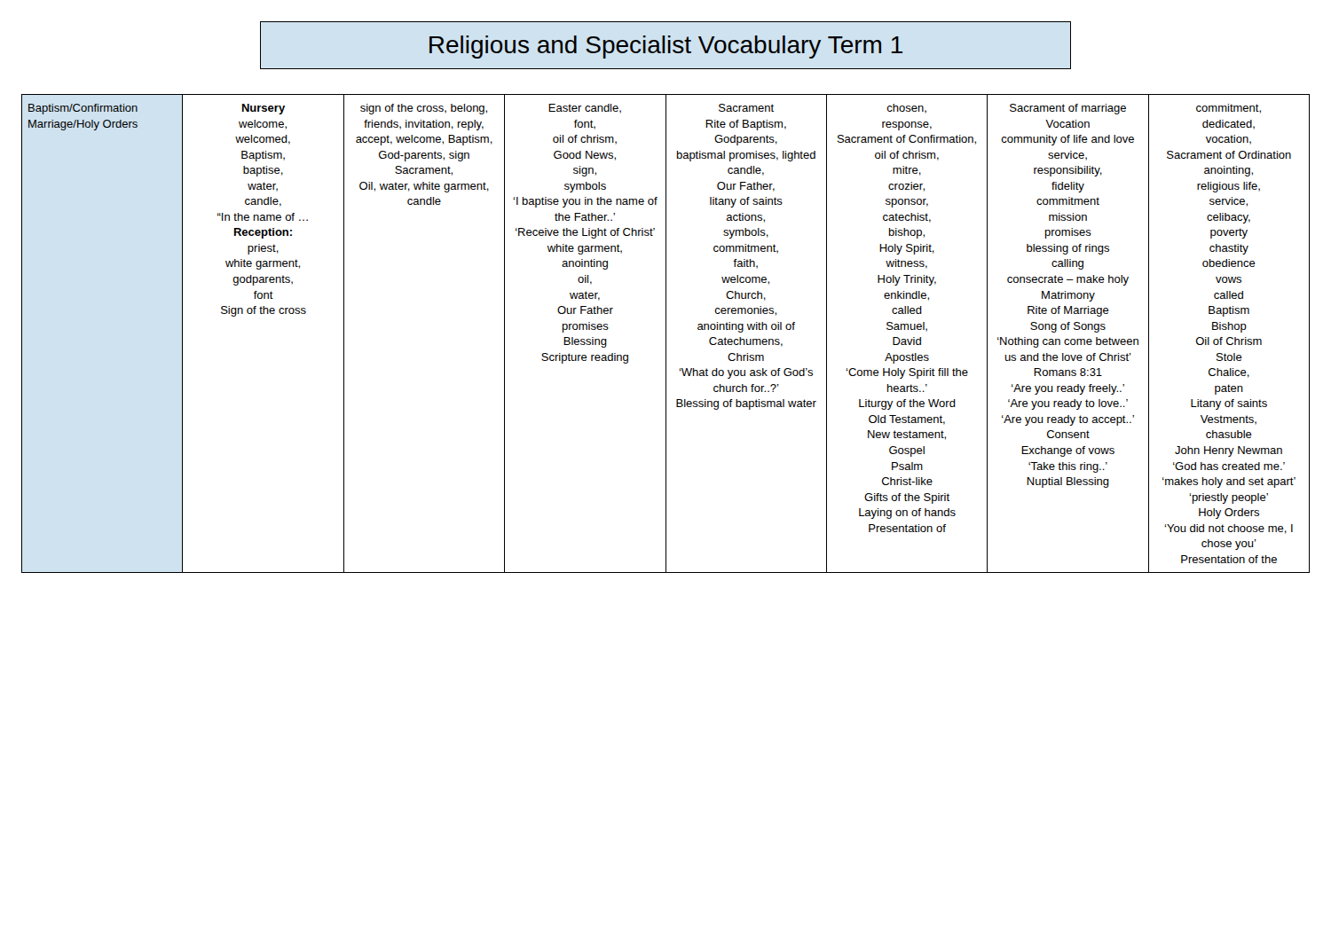Religious and Specialist Vocabulary Term 1
| Baptism/Confirmation Marriage/Holy Orders | Nursery welcome, welcomed, Baptism, baptise, water, candle, “In the name of … Reception: priest, white garment, godparents, font Sign of the cross | sign of the cross, belong, friends, invitation, reply, accept, welcome, Baptism, God-parents, sign Sacrament, Oil, water, white garment, candle | Easter candle, font, oil of chrism, Good News, sign, symbols ‘I baptise you in the name of the Father..’ ‘Receive the Light of Christ’ white garment, anointing oil, water, Our Father promises Blessing Scripture reading | Sacrament Rite of Baptism, Godparents, baptismal promises, lighted candle, Our Father, litany of saints actions, symbols, commitment, faith, welcome, Church, ceremonies, anointing with oil of Catechumens, Chrism ‘What do you ask of God’s church for..?’ Blessing of baptismal water | chosen, response, Sacrament of Confirmation, oil of chrism, mitre, crozier, sponsor, catechist, bishop, Holy Spirit, witness, Holy Trinity, enkindle, called Samuel, David Apostles ‘Come Holy Spirit fill the hearts..’ Liturgy of the Word Old Testament, New testament, Gospel Psalm Christ-like Gifts of the Spirit Laying on of hands Presentation of | Sacrament of marriage Vocation community of life and love service, responsibility, fidelity commitment mission promises blessing of rings calling consecrate – make holy Matrimony Rite of Marriage Song of Songs ‘Nothing can come between us and the love of Christ’ Romans 8:31 ‘Are you ready freely..’ ‘Are you ready to love..’ ‘Are you ready to accept..’ Consent Exchange of vows ‘Take this ring..’ Nuptial Blessing | commitment, dedicated, vocation, Sacrament of Ordination anointing, religious life, service, celibacy, poverty chastity obedience vows called Baptism Bishop Oil of Chrism Stole Chalice, paten Litany of saints Vestments, chasuble John Henry Newman ‘God has created me.’ ‘makes holy and set apart’ ‘priestly people’ Holy Orders ‘You did not choose me, I chose you’ Presentation of the |